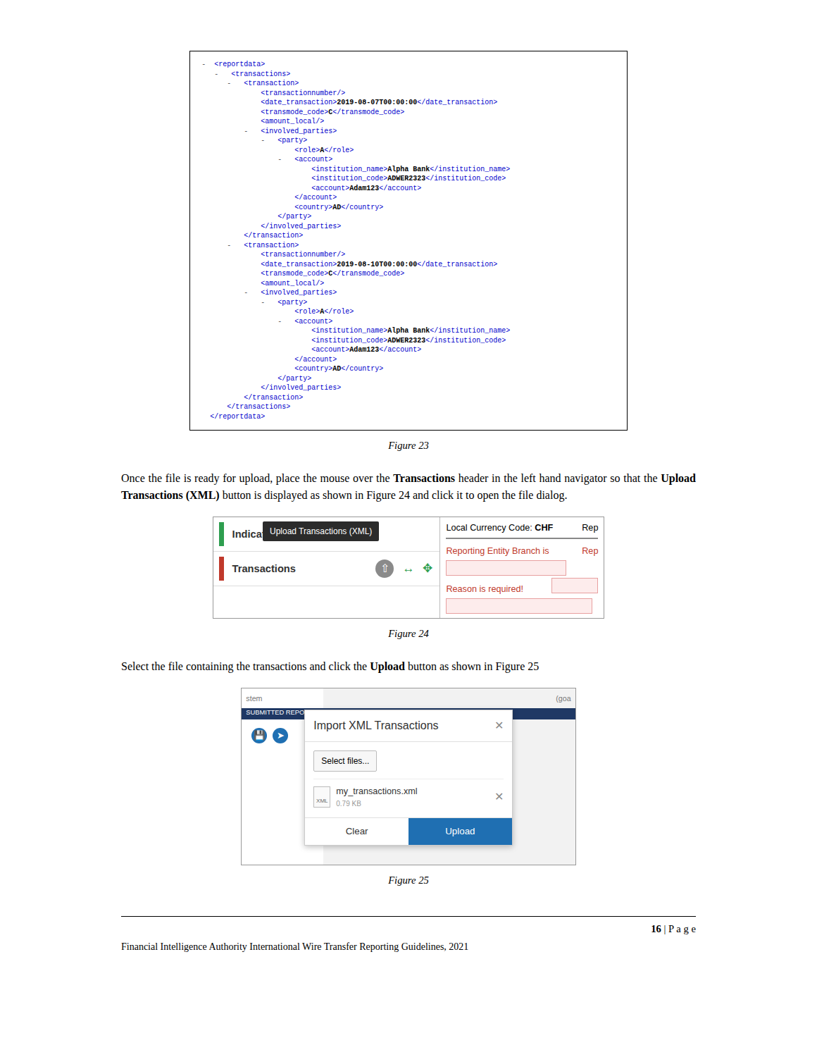- <reportdata> - <transactions> - <transaction> <transactionnumber/> <date_transaction>2019-08-07T00:00:00</date_transaction> <transmode_code>C</transmode_code> <amount_local/> - <involved_parties> - <party> <role>A</role> - <account> <institution_name>Alpha Bank</institution_name> <institution_code>ADWER2323</institution_code> <account>Adam123</account> </account> <country>AD</country> </party> </involved_parties> </transaction> - <transaction> <transactionnumber/> <date_transaction>2019-08-10T00:00:00</date_transaction> <transmode_code>C</transmode_code> <amount_local/> - <involved_parties> - <party> <role>A</role> - <account> <institution_name>Alpha Bank</institution_name> <institution_code>ADWER2323</institution_code> <account>Adam123</account> </account> <country>AD</country> </party> </involved_parties> </transaction> </transactions> </reportdata>
Figure 23
Once the file is ready for upload, place the mouse over the Transactions header in the left hand navigator so that the Upload Transactions (XML) button is displayed as shown in Figure 24 and click it to open the file dialog.
Indicators
Upload Transactions (XML)
Transactions
⇧
↔ ✥
Local Currency Code: CHF Rep
Reporting Entity Branch is Rep
Reason is required!
Figure 24
Select the file containing the transactions and click the Upload button as shown in Figure 25
stem
SUBMITTED REPO
(goa
💾
➤
Import XML Transactions ✕
Select files...
XML
my_transactions.xml
0.79 KB
✕
Clear
Upload
Figure 25
16 | P a g e
Financial Intelligence Authority International Wire Transfer Reporting Guidelines, 2021